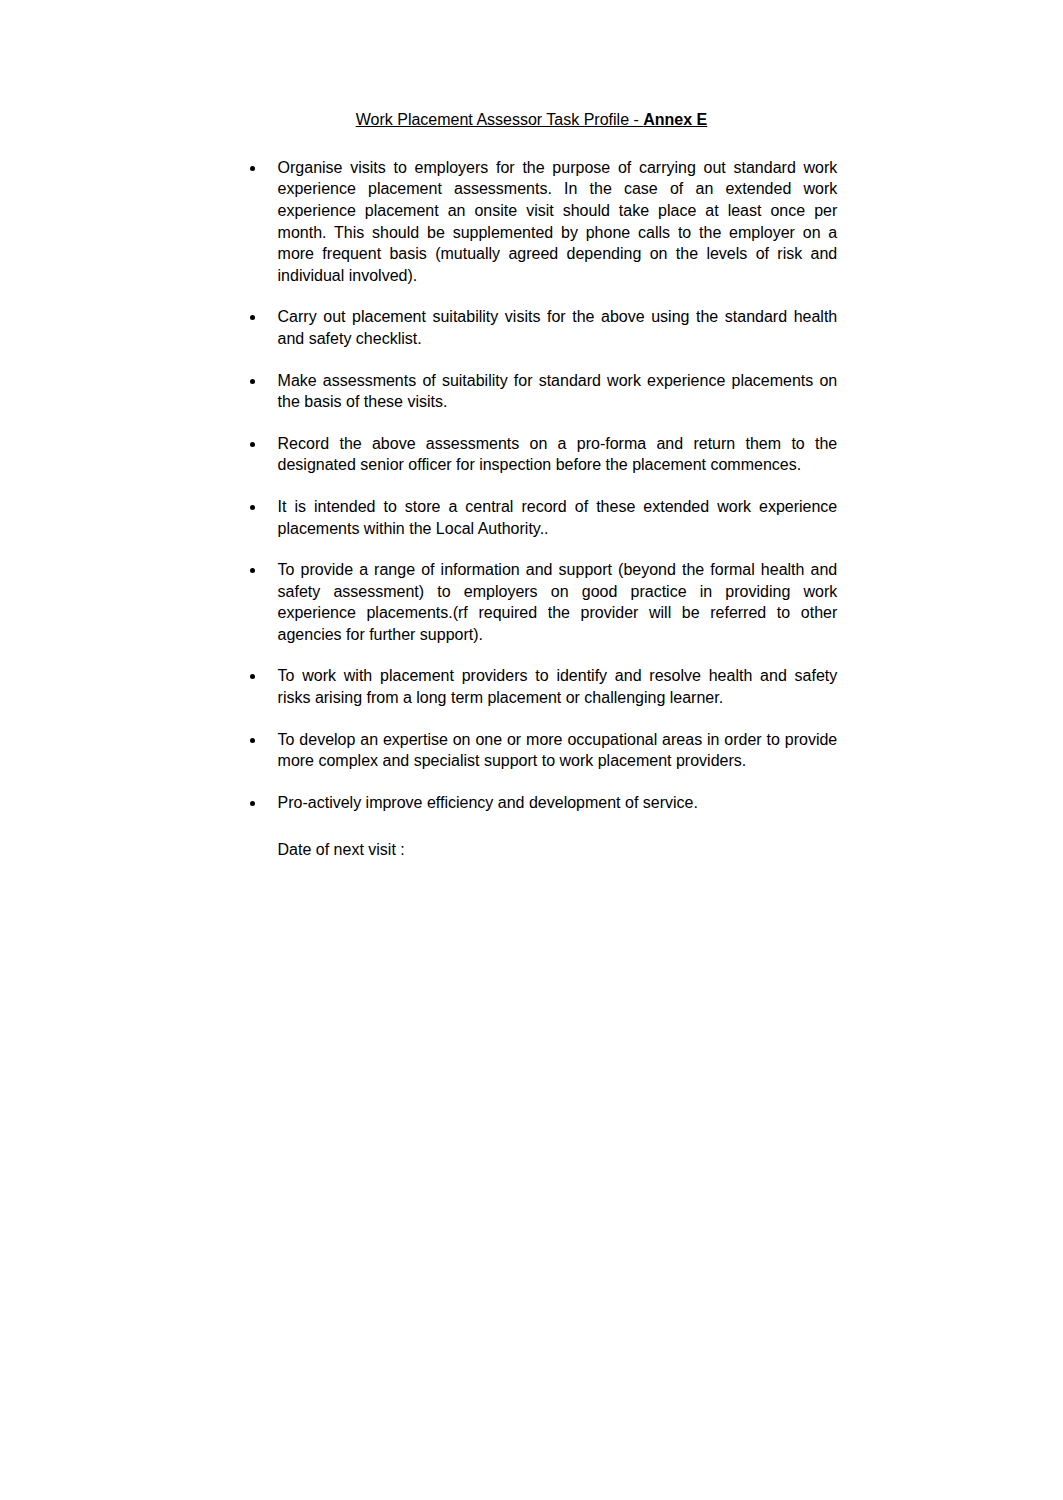Work Placement Assessor Task Profile - Annex E
Organise visits to employers for the purpose of carrying out standard work experience placement assessments. In the case of an extended work experience placement an onsite visit should take place at least once per month. This should be supplemented by phone calls to the employer on a more frequent basis (mutually agreed depending on the levels of risk and individual involved).
Carry out placement suitability visits for the above using the standard health and safety checklist.
Make assessments of suitability for standard work experience placements on the basis of these visits.
Record the above assessments on a pro-forma and return them to the designated senior officer for inspection before the placement commences.
It is intended to store a central record of these extended work experience placements within the Local Authority..
To provide a range of information and support (beyond the formal health and safety assessment) to employers on good practice in providing work experience placements.(rf required the provider will be referred to other agencies for further support).
To work with placement providers to identify and resolve health and safety risks arising from a long term placement or challenging learner.
To develop an expertise on one or more occupational areas in order to provide more complex and specialist support to work placement providers.
Pro-actively improve efficiency and development of service.
Date of next visit :